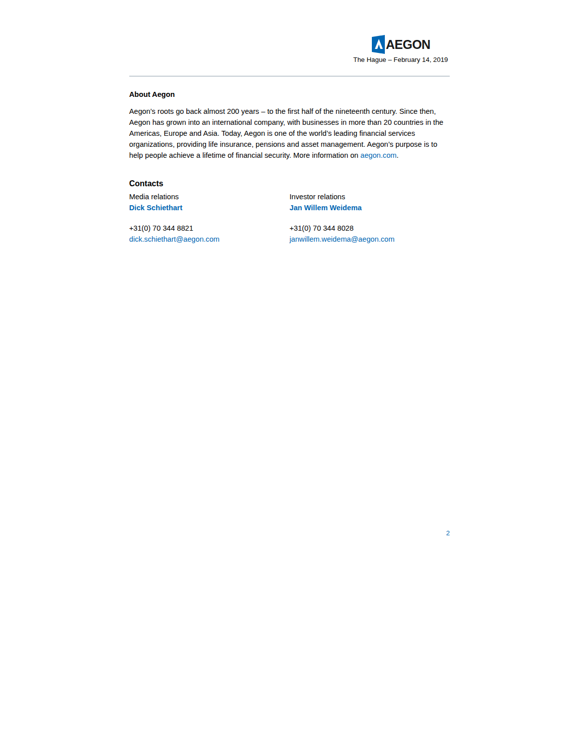AEGON
The Hague – February 14, 2019
About Aegon
Aegon’s roots go back almost 200 years – to the first half of the nineteenth century. Since then, Aegon has grown into an international company, with businesses in more than 20 countries in the Americas, Europe and Asia. Today, Aegon is one of the world’s leading financial services organizations, providing life insurance, pensions and asset management. Aegon’s purpose is to help people achieve a lifetime of financial security. More information on aegon.com.
Contacts
| Media relations | Investor relations |
| Dick Schiethart | Jan Willem Weidema |
| +31(0) 70 344 8821 | +31(0) 70 344 8028 |
| dick.schiethart@aegon.com | janwillem.weidema@aegon.com |
2